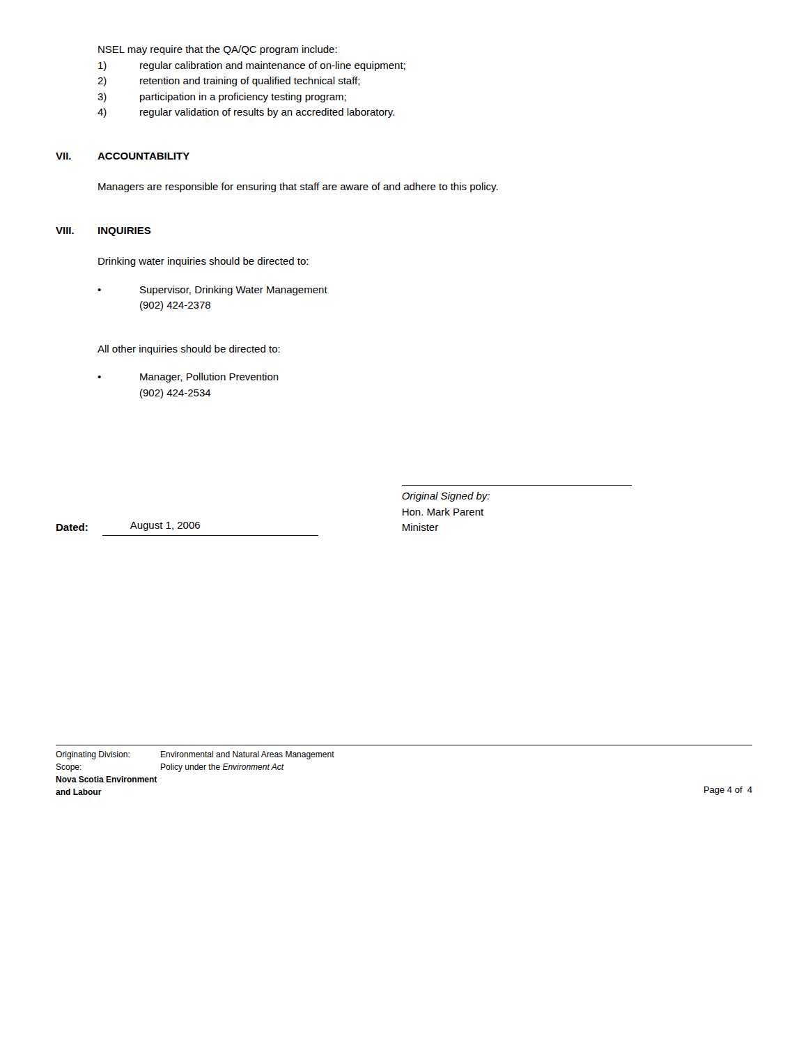NSEL may require that the QA/QC program include:
1) regular calibration and maintenance of on-line equipment;
2) retention and training of qualified technical staff;
3) participation in a proficiency testing program;
4) regular validation of results by an accredited laboratory.
VII. ACCOUNTABILITY
Managers are responsible for ensuring that staff are aware of and adhere to this policy.
VIII. INQUIRIES
Drinking water inquiries should be directed to:
•
Supervisor, Drinking Water Management
(902) 424-2378
All other inquiries should be directed to:
•
Manager, Pollution Prevention
(902) 424-2534
Dated: August 1, 2006
Original Signed by:
Hon. Mark Parent
Minister
| Originating Division: | Environmental and Natural Areas Management |
| Scope: | Policy under the Environment Act |
| Nova Scotia Environment and Labour | |
Page 4 of 4